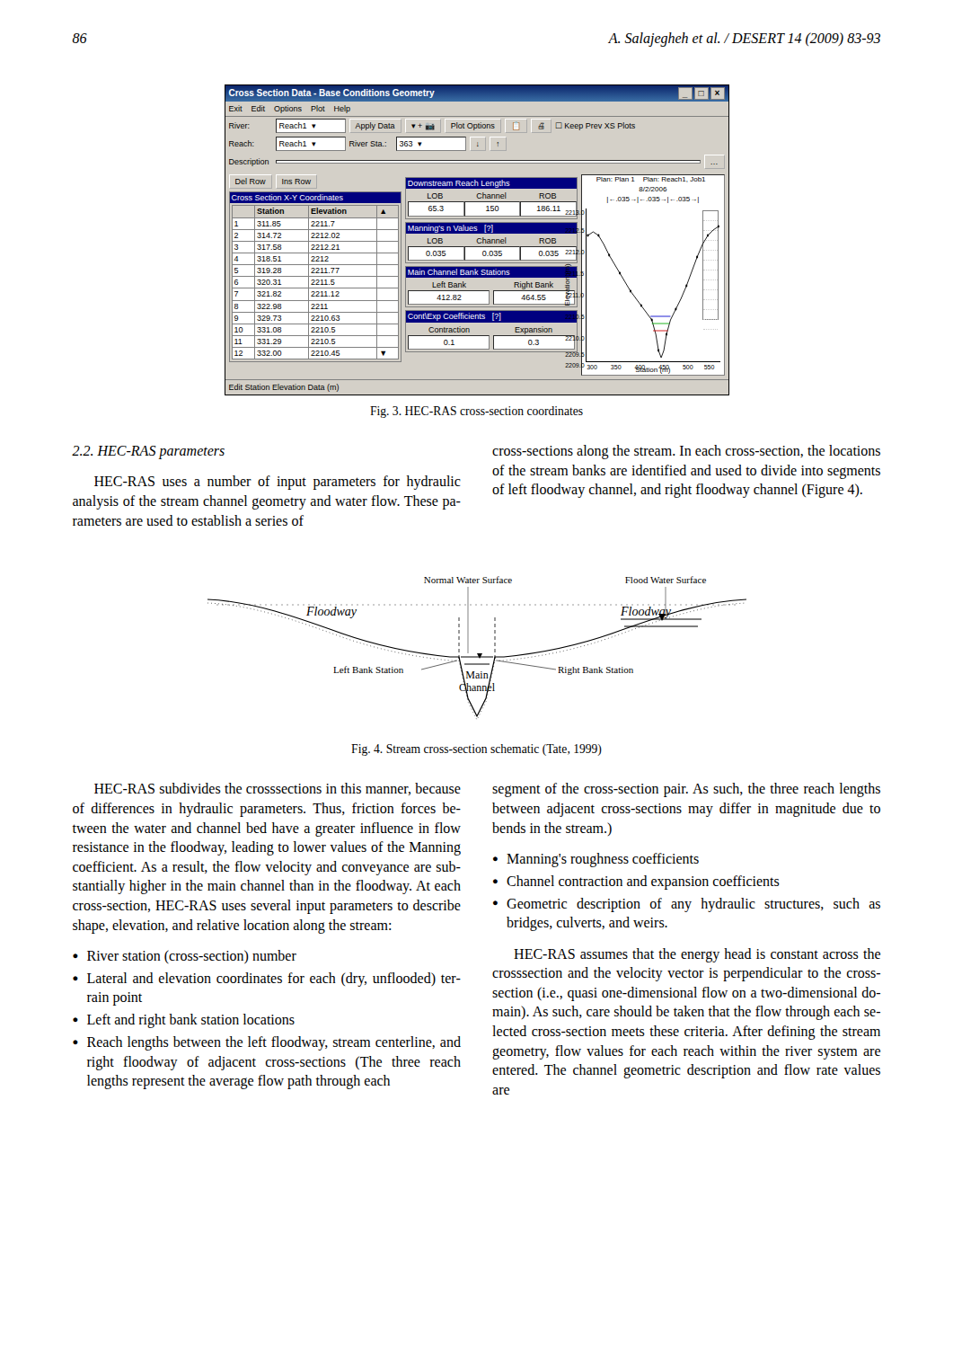86 A. Salajegheh et al. / DESERT 14 (2009) 83-93
Cross Section Data - Base Conditions Geometry _□×
Exit Edit Options Plot Help
River: Reach1 ▾ Apply Data ▾ + 📷 Plot Options 📋🖨 ☐ Keep Prev XS Plots
Reach: Reach1 ▾ River Sta.: 363 ▾ ↓↑
Description …
Del Row Ins Row
Cross Section X-Y Coordinates
| | Station | Elevation | ▲ |
| --- | --- | --- | --- |
| 1 | 311.85 | 2211.7 | |
| 2 | 314.72 | 2212.02 | |
| 3 | 317.58 | 2212.21 | |
| 4 | 318.51 | 2212 | |
| 5 | 319.28 | 2211.77 | |
| 6 | 320.31 | 2211.5 | |
| 7 | 321.82 | 2211.12 | |
| 8 | 322.98 | 2211 | |
| 9 | 329.73 | 2210.63 | |
| 10 | 331.08 | 2210.5 | |
| 11 | 331.29 | 2210.5 | |
| 12 | 332.00 | 2210.45 | ▼ |
Downstream Reach Lengths
LOB
Channel
ROB
65.3
150
186.11
Manning's n Values [?]
LOB
Channel
ROB
0.035
0.035
0.035
Main Channel Bank Stations
Left Bank
Right Bank
412.82
464.55
Cont\Exp Coefficients [?]
Contraction
Expansion
0.1
0.3
Plan: Plan 1 Plan: Reach1, Job1 8/2/2006
|←.035→|←.035→|←.035→|
Elevation (m) 2213.0 2212.5 2212.0 2211.5 2211.0 2210.5 2210.0 2209.5 2209.0 300 350 400 450 500 550
Station (m)
Edit Station Elevation Data (m)
Fig. 3. HEC-RAS cross-section coordinates
2.2. HEC-RAS parameters
HEC-RAS uses a number of input parameters for hydraulic analysis of the stream channel geometry and water flow. These parameters are used to establish a series of
cross-sections along the stream. In each cross-section, the locations of the stream banks are identified and used to divide into segments of left floodway channel, and right floodway channel (Figure 4).
Normal Water Surface Flood Water Surface Floodway Floodway Main Channel Left Bank Station Right Bank Station
Fig. 4. Stream cross-section schematic (Tate, 1999)
HEC-RAS subdivides the crosssections in this manner, because of differences in hydraulic parameters. Thus, friction forces between the water and channel bed have a greater influence in flow resistance in the floodway, leading to lower values of the Manning coefficient. As a result, the flow velocity and conveyance are substantially higher in the main channel than in the floodway. At each cross-section, HEC-RAS uses several input parameters to describe shape, elevation, and relative location along the stream:
River station (cross-section) number
Lateral and elevation coordinates for each (dry, unflooded) terrain point
Left and right bank station locations
Reach lengths between the left floodway, stream centerline, and right floodway of adjacent cross-sections (The three reach lengths represent the average flow path through each
segment of the cross-section pair. As such, the three reach lengths between adjacent cross-sections may differ in magnitude due to bends in the stream.)
Manning's roughness coefficients
Channel contraction and expansion coefficients
Geometric description of any hydraulic structures, such as bridges, culverts, and weirs.
HEC-RAS assumes that the energy head is constant across the crosssection and the velocity vector is perpendicular to the cross-section (i.e., quasi one-dimensional flow on a two-dimensional domain). As such, care should be taken that the flow through each selected cross-section meets these criteria. After defining the stream geometry, flow values for each reach within the river system are entered. The channel geometric description and flow rate values are